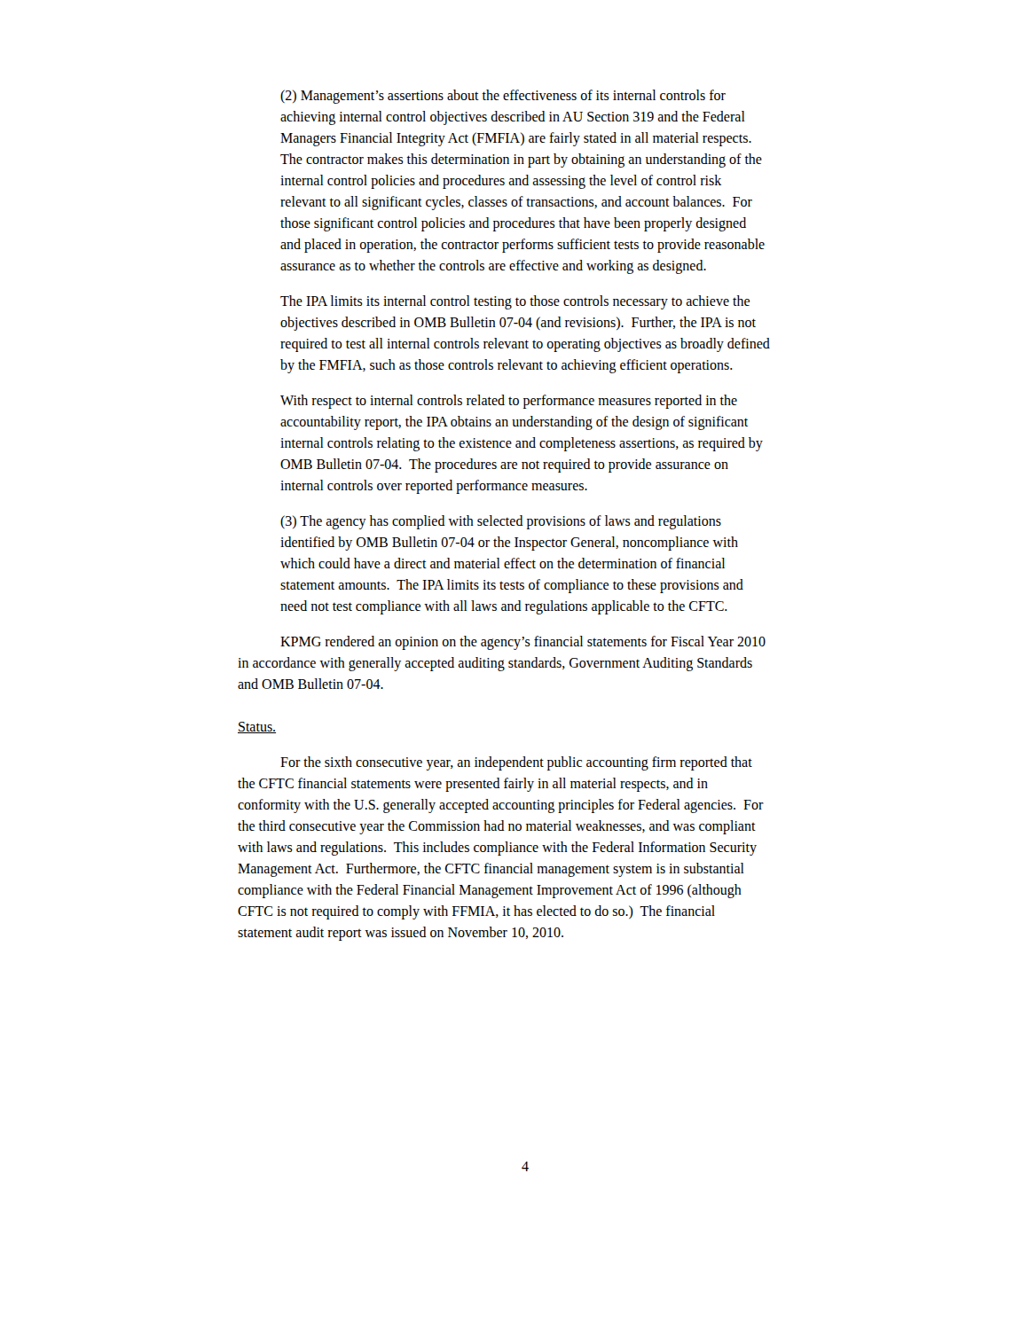(2) Management’s assertions about the effectiveness of its internal controls for achieving internal control objectives described in AU Section 319 and the Federal Managers Financial Integrity Act (FMFIA) are fairly stated in all material respects. The contractor makes this determination in part by obtaining an understanding of the internal control policies and procedures and assessing the level of control risk relevant to all significant cycles, classes of transactions, and account balances. For those significant control policies and procedures that have been properly designed and placed in operation, the contractor performs sufficient tests to provide reasonable assurance as to whether the controls are effective and working as designed.
The IPA limits its internal control testing to those controls necessary to achieve the objectives described in OMB Bulletin 07-04 (and revisions). Further, the IPA is not required to test all internal controls relevant to operating objectives as broadly defined by the FMFIA, such as those controls relevant to achieving efficient operations.
With respect to internal controls related to performance measures reported in the accountability report, the IPA obtains an understanding of the design of significant internal controls relating to the existence and completeness assertions, as required by OMB Bulletin 07-04. The procedures are not required to provide assurance on internal controls over reported performance measures.
(3) The agency has complied with selected provisions of laws and regulations identified by OMB Bulletin 07-04 or the Inspector General, noncompliance with which could have a direct and material effect on the determination of financial statement amounts. The IPA limits its tests of compliance to these provisions and need not test compliance with all laws and regulations applicable to the CFTC.
KPMG rendered an opinion on the agency’s financial statements for Fiscal Year 2010 in accordance with generally accepted auditing standards, Government Auditing Standards and OMB Bulletin 07-04.
Status.
For the sixth consecutive year, an independent public accounting firm reported that the CFTC financial statements were presented fairly in all material respects, and in conformity with the U.S. generally accepted accounting principles for Federal agencies. For the third consecutive year the Commission had no material weaknesses, and was compliant with laws and regulations. This includes compliance with the Federal Information Security Management Act. Furthermore, the CFTC financial management system is in substantial compliance with the Federal Financial Management Improvement Act of 1996 (although CFTC is not required to comply with FFMIA, it has elected to do so.) The financial statement audit report was issued on November 10, 2010.
4